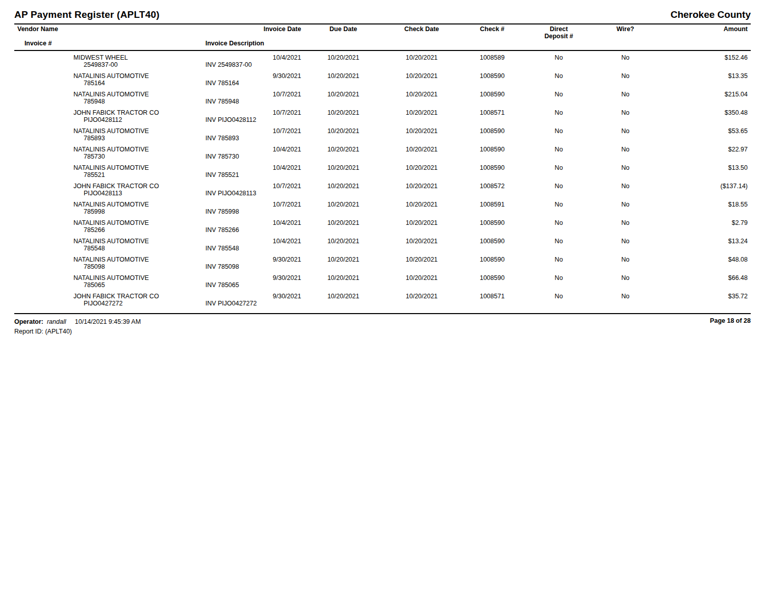AP Payment Register (APLT40)
Cherokee County
| Vendor Name | Invoice Date | Due Date | Check Date | Check # | Direct Deposit # | Wire? | Amount |
| --- | --- | --- | --- | --- | --- | --- | --- |
| Invoice # | Invoice Description | | | | | | |
| MIDWEST WHEEL 2549837-00 | 10/4/2021 INV 2549837-00 | 10/20/2021 | 10/20/2021 | 1008589 | No | No | $152.46 |
| NATALINIS AUTOMOTIVE 785164 | 9/30/2021 INV 785164 | 10/20/2021 | 10/20/2021 | 1008590 | No | No | $13.35 |
| NATALINIS AUTOMOTIVE 785948 | 10/7/2021 INV 785948 | 10/20/2021 | 10/20/2021 | 1008590 | No | No | $215.04 |
| JOHN FABICK TRACTOR CO PIJO0428112 | 10/7/2021 INV PIJO0428112 | 10/20/2021 | 10/20/2021 | 1008571 | No | No | $350.48 |
| NATALINIS AUTOMOTIVE 785893 | 10/7/2021 INV 785893 | 10/20/2021 | 10/20/2021 | 1008590 | No | No | $53.65 |
| NATALINIS AUTOMOTIVE 785730 | 10/4/2021 INV 785730 | 10/20/2021 | 10/20/2021 | 1008590 | No | No | $22.97 |
| NATALINIS AUTOMOTIVE 785521 | 10/4/2021 INV 785521 | 10/20/2021 | 10/20/2021 | 1008590 | No | No | $13.50 |
| JOHN FABICK TRACTOR CO PIJO0428113 | 10/7/2021 INV PIJO0428113 | 10/20/2021 | 10/20/2021 | 1008572 | No | No | ($137.14) |
| NATALINIS AUTOMOTIVE 785998 | 10/7/2021 INV 785998 | 10/20/2021 | 10/20/2021 | 1008591 | No | No | $18.55 |
| NATALINIS AUTOMOTIVE 785266 | 10/4/2021 INV 785266 | 10/20/2021 | 10/20/2021 | 1008590 | No | No | $2.79 |
| NATALINIS AUTOMOTIVE 785548 | 10/4/2021 INV 785548 | 10/20/2021 | 10/20/2021 | 1008590 | No | No | $13.24 |
| NATALINIS AUTOMOTIVE 785098 | 9/30/2021 INV 785098 | 10/20/2021 | 10/20/2021 | 1008590 | No | No | $48.08 |
| NATALINIS AUTOMOTIVE 785065 | 9/30/2021 INV 785065 | 10/20/2021 | 10/20/2021 | 1008590 | No | No | $66.48 |
| JOHN FABICK TRACTOR CO PIJO0427272 | 9/30/2021 INV PIJO0427272 | 10/20/2021 | 10/20/2021 | 1008571 | No | No | $35.72 |
Operator: randall 10/14/2021 9:45:39 AM
Report ID: (APLT40)
Page 18 of 28